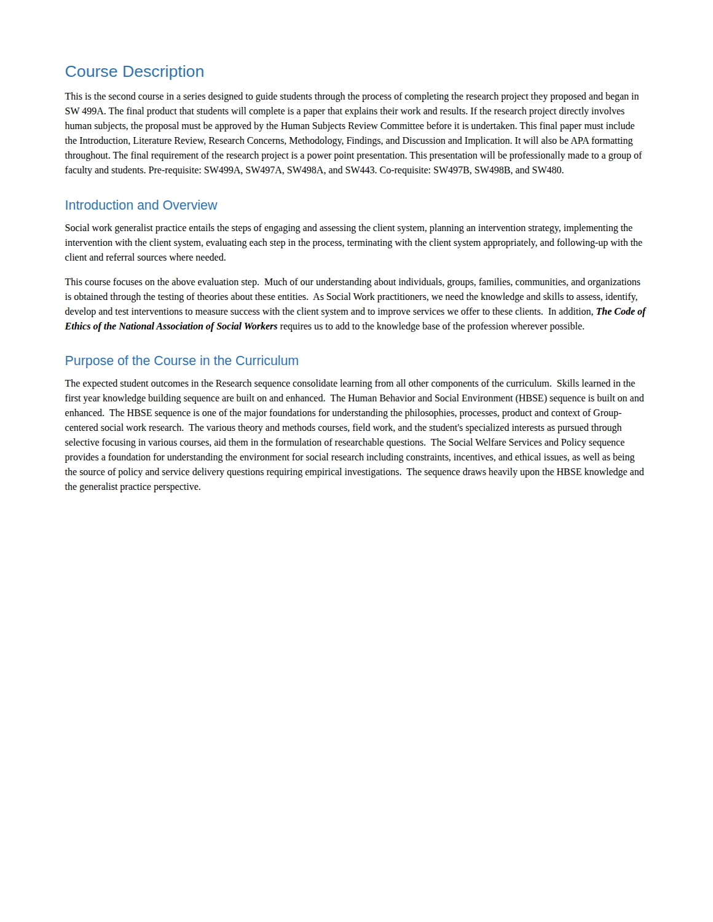Course Description
This is the second course in a series designed to guide students through the process of completing the research project they proposed and began in SW 499A. The final product that students will complete is a paper that explains their work and results. If the research project directly involves human subjects, the proposal must be approved by the Human Subjects Review Committee before it is undertaken. This final paper must include the Introduction, Literature Review, Research Concerns, Methodology, Findings, and Discussion and Implication. It will also be APA formatting throughout. The final requirement of the research project is a power point presentation. This presentation will be professionally made to a group of faculty and students. Pre-requisite: SW499A, SW497A, SW498A, and SW443. Co-requisite: SW497B, SW498B, and SW480.
Introduction and Overview
Social work generalist practice entails the steps of engaging and assessing the client system, planning an intervention strategy, implementing the intervention with the client system, evaluating each step in the process, terminating with the client system appropriately, and following-up with the client and referral sources where needed.
This course focuses on the above evaluation step. Much of our understanding about individuals, groups, families, communities, and organizations is obtained through the testing of theories about these entities. As Social Work practitioners, we need the knowledge and skills to assess, identify, develop and test interventions to measure success with the client system and to improve services we offer to these clients. In addition, The Code of Ethics of the National Association of Social Workers requires us to add to the knowledge base of the profession wherever possible.
Purpose of the Course in the Curriculum
The expected student outcomes in the Research sequence consolidate learning from all other components of the curriculum. Skills learned in the first year knowledge building sequence are built on and enhanced. The Human Behavior and Social Environment (HBSE) sequence is built on and enhanced. The HBSE sequence is one of the major foundations for understanding the philosophies, processes, product and context of Group-centered social work research. The various theory and methods courses, field work, and the student's specialized interests as pursued through selective focusing in various courses, aid them in the formulation of researchable questions. The Social Welfare Services and Policy sequence provides a foundation for understanding the environment for social research including constraints, incentives, and ethical issues, as well as being the source of policy and service delivery questions requiring empirical investigations. The sequence draws heavily upon the HBSE knowledge and the generalist practice perspective.